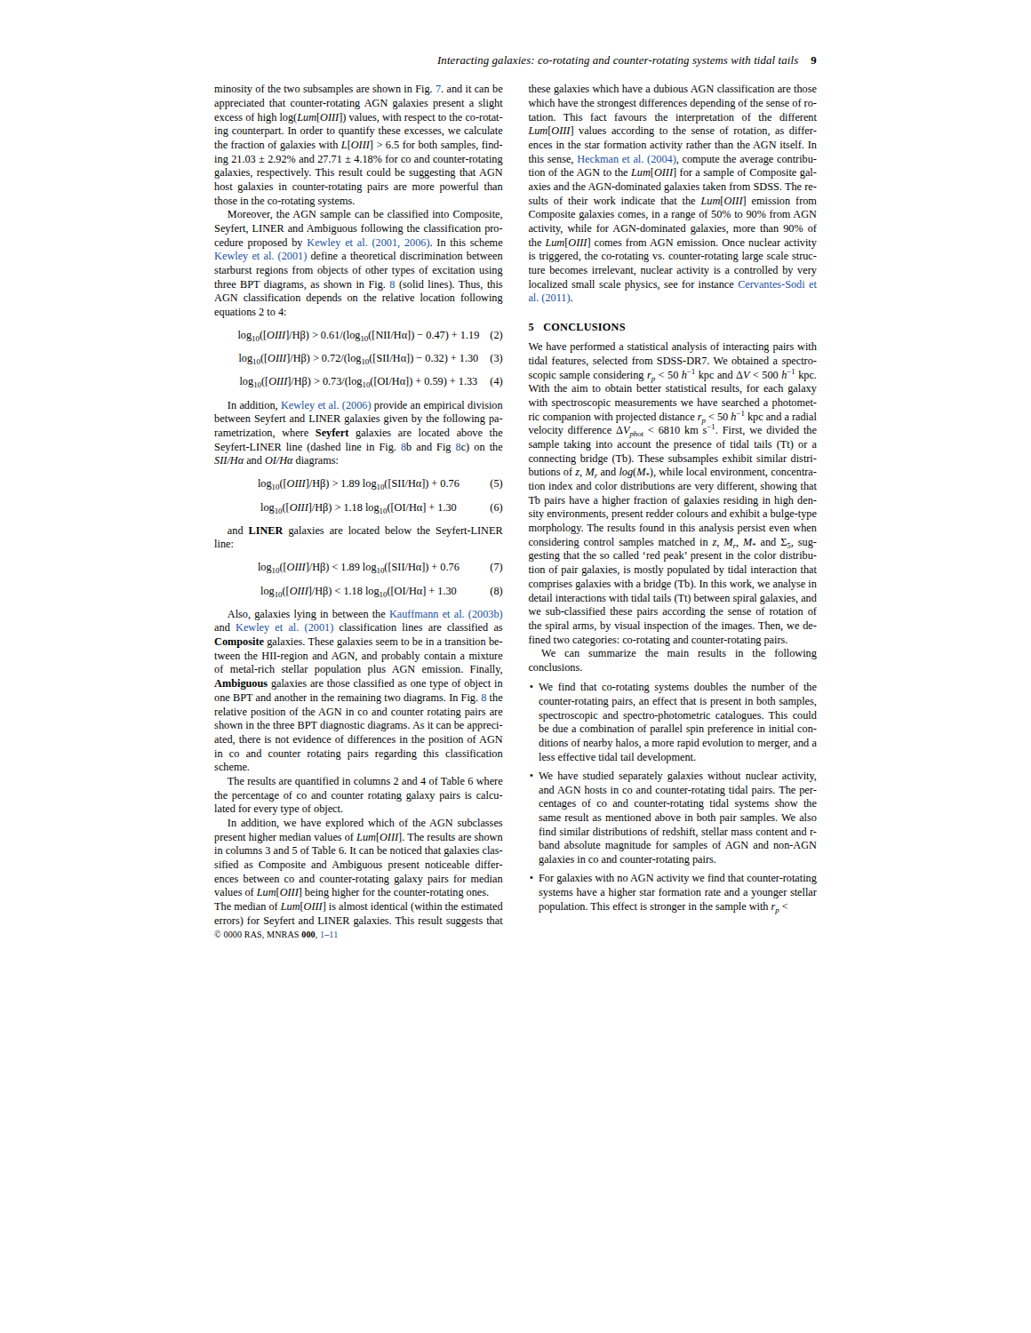Interacting galaxies: co-rotating and counter-rotating systems with tidal tails 9
minosity of the two subsamples are shown in Fig. 7. and it can be appreciated that counter-rotating AGN galaxies present a slight excess of high log(Lum[OIII]) values, with respect to the co-rotating counterpart. In order to quantify these excesses, we calculate the fraction of galaxies with L[OIII] > 6.5 for both samples, finding 21.03 ± 2.92% and 27.71 ± 4.18% for co and counter-rotating galaxies, respectively. This result could be suggesting that AGN host galaxies in counter-rotating pairs are more powerful than those in the co-rotating systems.
Moreover, the AGN sample can be classified into Composite, Seyfert, LINER and Ambiguous following the classification procedure proposed by Kewley et al. (2001, 2006). In this scheme Kewley et al. (2001) define a theoretical discrimination between starburst regions from objects of other types of excitation using three BPT diagrams, as shown in Fig. 8 (solid lines). Thus, this AGN classification depends on the relative location following equations 2 to 4:
log10([OIII]/Hβ) > 0.61/(log10([NII/Hα]) − 0.47) + 1.19 (2)
log10([OIII]/Hβ) > 0.72/(log10([SII/Hα]) − 0.32) + 1.30 (3)
log10([OIII]/Hβ) > 0.73/(log10([OI/Hα]) + 0.59) + 1.33 (4)
In addition, Kewley et al. (2006) provide an empirical division between Seyfert and LINER galaxies given by the following parametrization, where Seyfert galaxies are located above the Seyfert-LINER line (dashed line in Fig. 8b and Fig 8c) on the SII/Hα and OI/Hα diagrams:
log10([OIII]/Hβ) > 1.89 log10([SII/Hα]) + 0.76 (5)
log10([OIII]/Hβ) > 1.18 log10([OI/Hα] + 1.30 (6)
and LINER galaxies are located below the Seyfert-LINER line:
log10([OIII]/Hβ) < 1.89 log10([SII/Hα]) + 0.76 (7)
log10([OIII]/Hβ) < 1.18 log10([OI/Hα] + 1.30 (8)
Also, galaxies lying in between the Kauffmann et al. (2003b) and Kewley et al. (2001) classification lines are classified as Composite galaxies. These galaxies seem to be in a transition between the HII-region and AGN, and probably contain a mixture of metal-rich stellar population plus AGN emission. Finally, Ambiguous galaxies are those classified as one type of object in one BPT and another in the remaining two diagrams. In Fig. 8 the relative position of the AGN in co and counter rotating pairs are shown in the three BPT diagnostic diagrams. As it can be appreciated, there is not evidence of differences in the position of AGN in co and counter rotating pairs regarding this classification scheme.
The results are quantified in columns 2 and 4 of Table 6 where the percentage of co and counter rotating galaxy pairs is calculated for every type of object.
In addition, we have explored which of the AGN subclasses present higher median values of Lum[OIII]. The results are shown in columns 3 and 5 of Table 6. It can be noticed that galaxies classified as Composite and Ambiguous present noticeable differences between co and counter-rotating galaxy pairs for median values of Lum[OIII] being higher for the counter-rotating ones.
The median of Lum[OIII] is almost identical (within the estimated errors) for Seyfert and LINER galaxies. This result suggests that these galaxies which have a dubious AGN classification are those which have the strongest differences depending of the sense of rotation. This fact favours the interpretation of the different Lum[OIII] values according to the sense of rotation, as differences in the star formation activity rather than the AGN itself. In this sense, Heckman et al. (2004), compute the average contribution of the AGN to the Lum[OIII] for a sample of Composite galaxies and the AGN-dominated galaxies taken from SDSS. The results of their work indicate that the Lum[OIII] emission from Composite galaxies comes, in a range of 50% to 90% from AGN activity, while for AGN-dominated galaxies, more than 90% of the Lum[OIII] comes from AGN emission. Once nuclear activity is triggered, the co-rotating vs. counter-rotating large scale structure becomes irrelevant, nuclear activity is a controlled by very localized small scale physics, see for instance Cervantes-Sodi et al. (2011).
5 CONCLUSIONS
We have performed a statistical analysis of interacting pairs with tidal features, selected from SDSS-DR7. We obtained a spectroscopic sample considering rp < 50 h−1 kpc and ΔV < 500 h−1 kpc. With the aim to obtain better statistical results, for each galaxy with spectroscopic measurements we have searched a photometric companion with projected distance rp < 50 h−1 kpc and a radial velocity difference ΔVphot < 6810 km s−1. First, we divided the sample taking into account the presence of tidal tails (Tt) or a connecting bridge (Tb). These subsamples exhibit similar distributions of z, Mr and log(M*), while local environment, concentration index and color distributions are very different, showing that Tb pairs have a higher fraction of galaxies residing in high density environments, present redder colours and exhibit a bulge-type morphology. The results found in this analysis persist even when considering control samples matched in z, Mr, M* and Σ5, suggesting that the so called ‘red peak’ present in the color distribution of pair galaxies, is mostly populated by tidal interaction that comprises galaxies with a bridge (Tb). In this work, we analyse in detail interactions with tidal tails (Tt) between spiral galaxies, and we sub-classified these pairs according the sense of rotation of the spiral arms, by visual inspection of the images. Then, we defined two categories: co-rotating and counter-rotating pairs.
We can summarize the main results in the following conclusions.
We find that co-rotating systems doubles the number of the counter-rotating pairs, an effect that is present in both samples, spectroscopic and spectro-photometric catalogues. This could be due a combination of parallel spin preference in initial conditions of nearby halos, a more rapid evolution to merger, and a less effective tidal tail development.
We have studied separately galaxies without nuclear activity, and AGN hosts in co and counter-rotating tidal pairs. The percentages of co and counter-rotating tidal systems show the same result as mentioned above in both pair samples. We also find similar distributions of redshift, stellar mass content and r-band absolute magnitude for samples of AGN and non-AGN galaxies in co and counter-rotating pairs.
For galaxies with no AGN activity we find that counter-rotating systems have a higher star formation rate and a younger stellar population. This effect is stronger in the sample with rp <
© 0000 RAS, MNRAS 000, 1–11